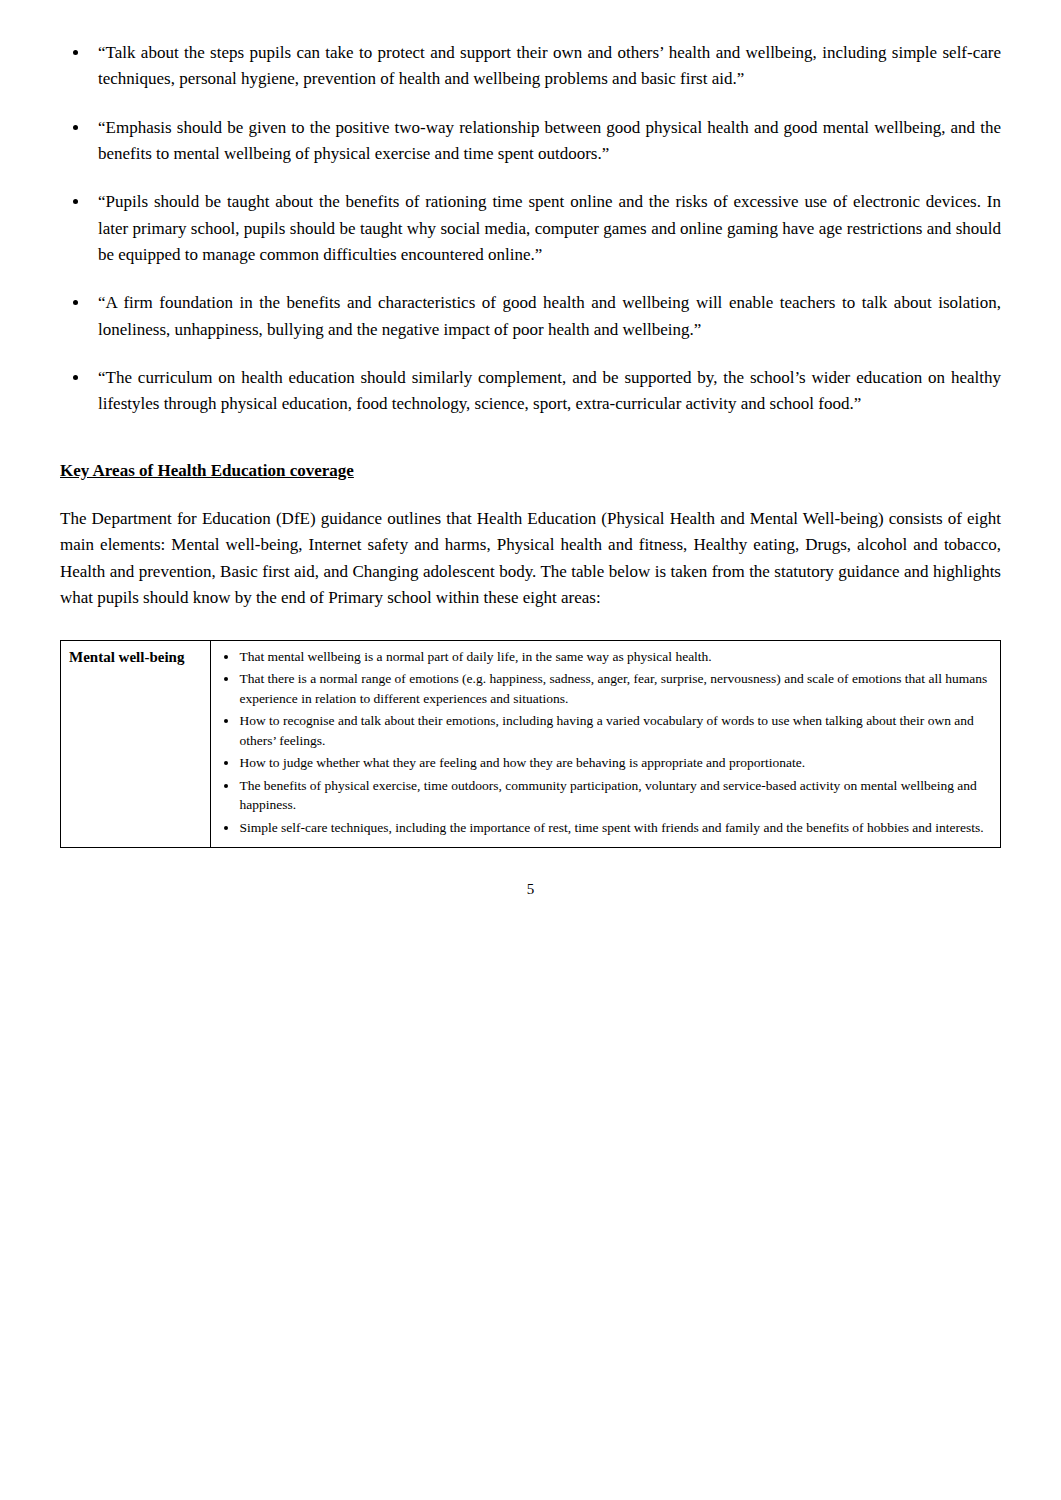“Talk about the steps pupils can take to protect and support their own and others’ health and wellbeing, including simple self-care techniques, personal hygiene, prevention of health and wellbeing problems and basic first aid.”
“Emphasis should be given to the positive two-way relationship between good physical health and good mental wellbeing, and the benefits to mental wellbeing of physical exercise and time spent outdoors.”
“Pupils should be taught about the benefits of rationing time spent online and the risks of excessive use of electronic devices. In later primary school, pupils should be taught why social media, computer games and online gaming have age restrictions and should be equipped to manage common difficulties encountered online.”
“A firm foundation in the benefits and characteristics of good health and wellbeing will enable teachers to talk about isolation, loneliness, unhappiness, bullying and the negative impact of poor health and wellbeing.”
“The curriculum on health education should similarly complement, and be supported by, the school’s wider education on healthy lifestyles through physical education, food technology, science, sport, extra-curricular activity and school food.”
Key Areas of Health Education coverage
The Department for Education (DfE) guidance outlines that Health Education (Physical Health and Mental Well-being) consists of eight main elements: Mental well-being, Internet safety and harms, Physical health and fitness, Healthy eating, Drugs, alcohol and tobacco, Health and prevention, Basic first aid, and Changing adolescent body. The table below is taken from the statutory guidance and highlights what pupils should know by the end of Primary school within these eight areas:
| Mental well-being | That mental wellbeing is a normal part of daily life, in the same way as physical health. That there is a normal range of emotions (e.g. happiness, sadness, anger, fear, surprise, nervousness) and scale of emotions that all humans experience in relation to different experiences and situations. How to recognise and talk about their emotions, including having a varied vocabulary of words to use when talking about their own and others’ feelings. How to judge whether what they are feeling and how they are behaving is appropriate and proportionate. The benefits of physical exercise, time outdoors, community participation, voluntary and service-based activity on mental wellbeing and happiness. Simple self-care techniques, including the importance of rest, time spent with friends and family and the benefits of hobbies and interests. |
5